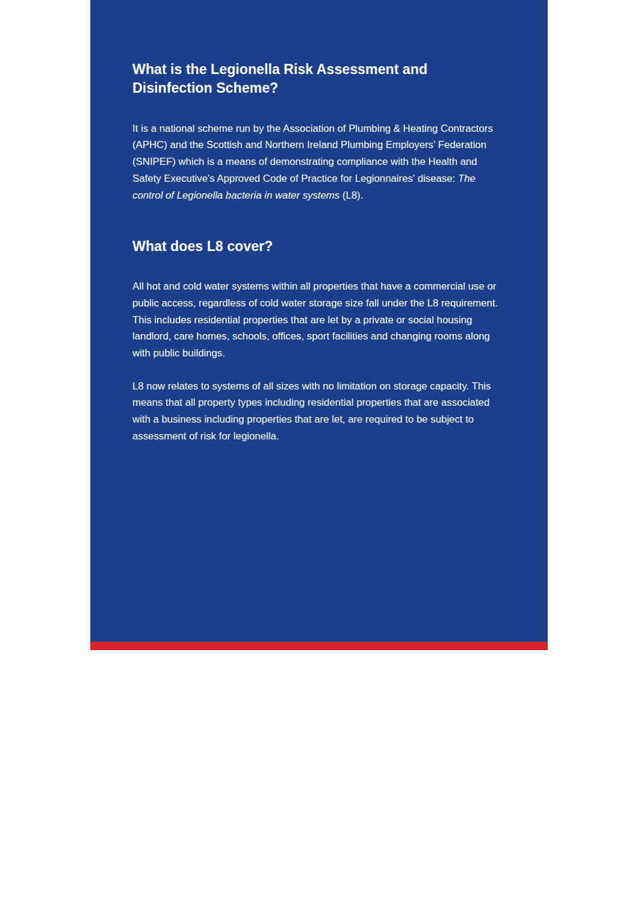What is the Legionella Risk Assessment and Disinfection Scheme?
It is a national scheme run by the Association of Plumbing & Heating Contractors (APHC) and the Scottish and Northern Ireland Plumbing Employers' Federation (SNIPEF) which is a means of demonstrating compliance with the Health and Safety Executive's Approved Code of Practice for Legionnaires' disease: The control of Legionella bacteria in water systems (L8).
What does L8 cover?
All hot and cold water systems within all properties that have a commercial use or public access, regardless of cold water storage size fall under the L8 requirement. This includes residential properties that are let by a private or social housing landlord, care homes, schools, offices, sport facilities and changing rooms along with public buildings.
L8 now relates to systems of all sizes with no limitation on storage capacity. This means that all property types including residential properties that are associated with a business including properties that are let, are required to be subject to assessment of risk for legionella.